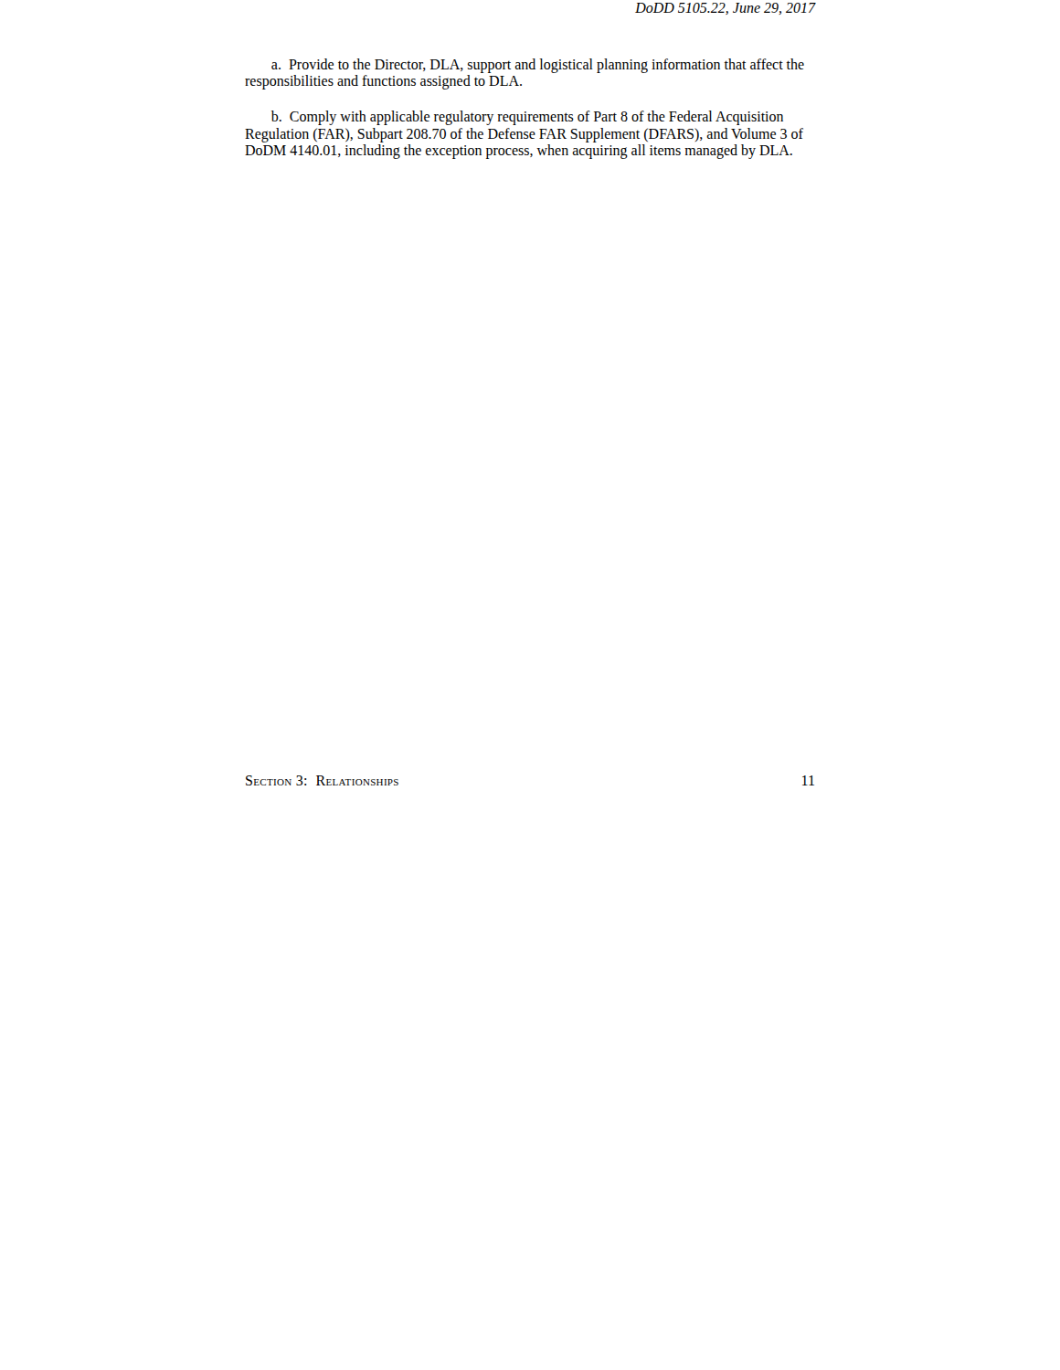DoDD 5105.22, June 29, 2017
a. Provide to the Director, DLA, support and logistical planning information that affect the responsibilities and functions assigned to DLA.
b. Comply with applicable regulatory requirements of Part 8 of the Federal Acquisition Regulation (FAR), Subpart 208.70 of the Defense FAR Supplement (DFARS), and Volume 3 of DoDM 4140.01, including the exception process, when acquiring all items managed by DLA.
Section 3: Relationships 11